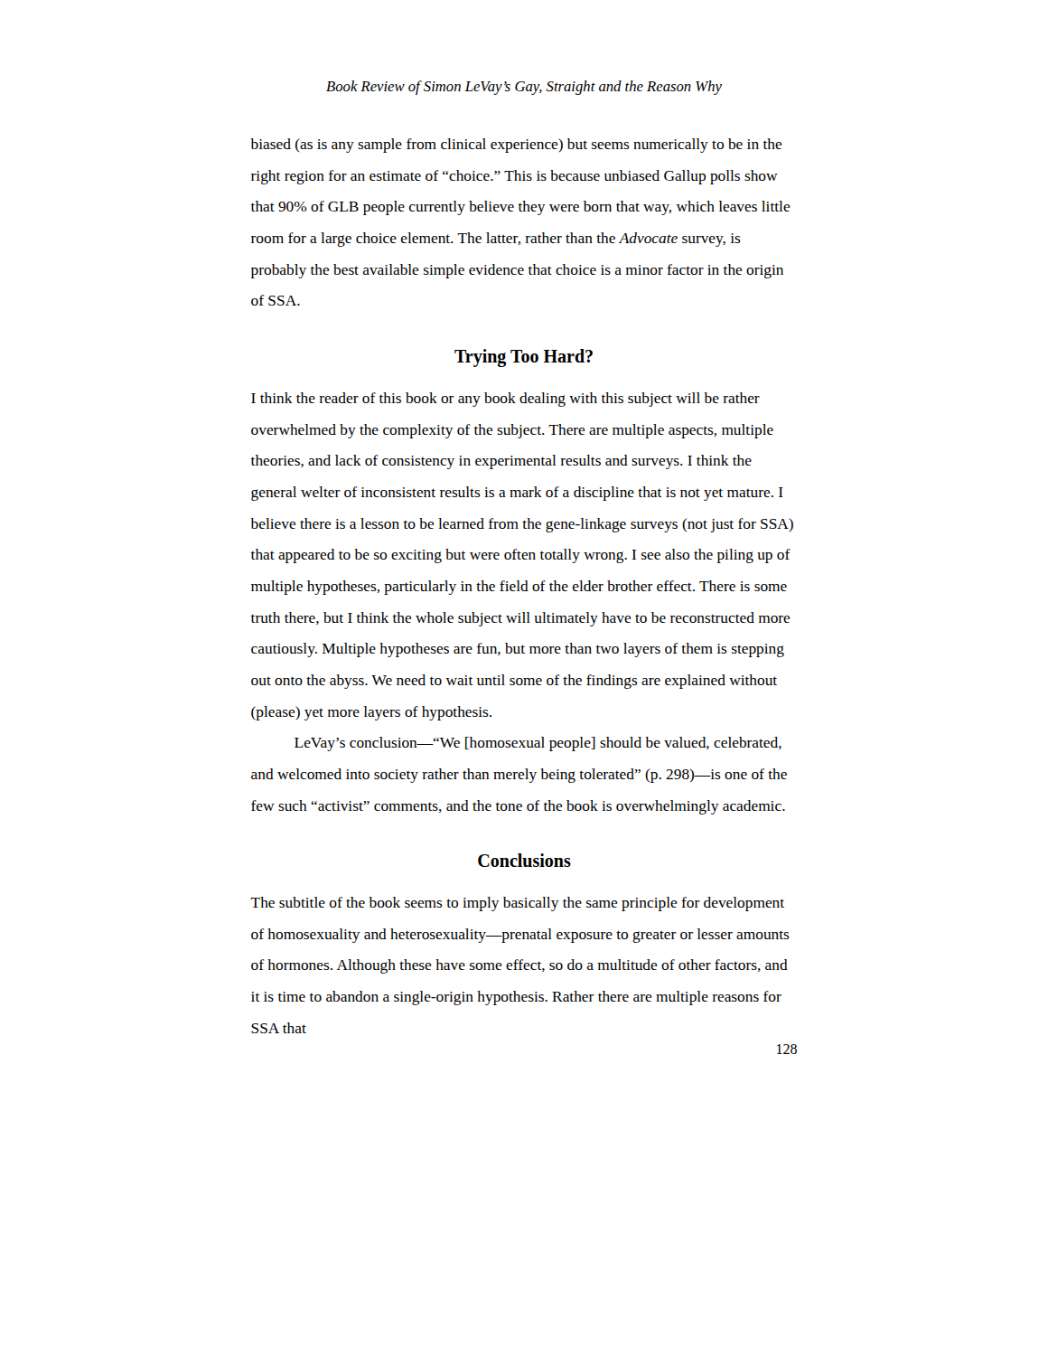Book Review of Simon LeVay’s Gay, Straight and the Reason Why
biased (as is any sample from clinical experience) but seems numerically to be in the right region for an estimate of “choice.” This is because unbiased Gallup polls show that 90% of GLB people currently believe they were born that way, which leaves little room for a large choice element. The latter, rather than the Advocate survey, is probably the best available simple evidence that choice is a minor factor in the origin of SSA.
Trying Too Hard?
I think the reader of this book or any book dealing with this subject will be rather overwhelmed by the complexity of the subject. There are multiple aspects, multiple theories, and lack of consistency in experimental results and surveys. I think the general welter of inconsistent results is a mark of a discipline that is not yet mature. I believe there is a lesson to be learned from the gene-linkage surveys (not just for SSA) that appeared to be so exciting but were often totally wrong. I see also the piling up of multiple hypotheses, particularly in the field of the elder brother effect. There is some truth there, but I think the whole subject will ultimately have to be reconstructed more cautiously. Multiple hypotheses are fun, but more than two layers of them is stepping out onto the abyss. We need to wait until some of the findings are explained without (please) yet more layers of hypothesis.
LeVay’s conclusion—“We [homosexual people] should be valued, celebrated, and welcomed into society rather than merely being tolerated” (p. 298)—is one of the few such “activist” comments, and the tone of the book is overwhelmingly academic.
Conclusions
The subtitle of the book seems to imply basically the same principle for development of homosexuality and heterosexuality—prenatal exposure to greater or lesser amounts of hormones. Although these have some effect, so do a multitude of other factors, and it is time to abandon a single-origin hypothesis. Rather there are multiple reasons for SSA that
128